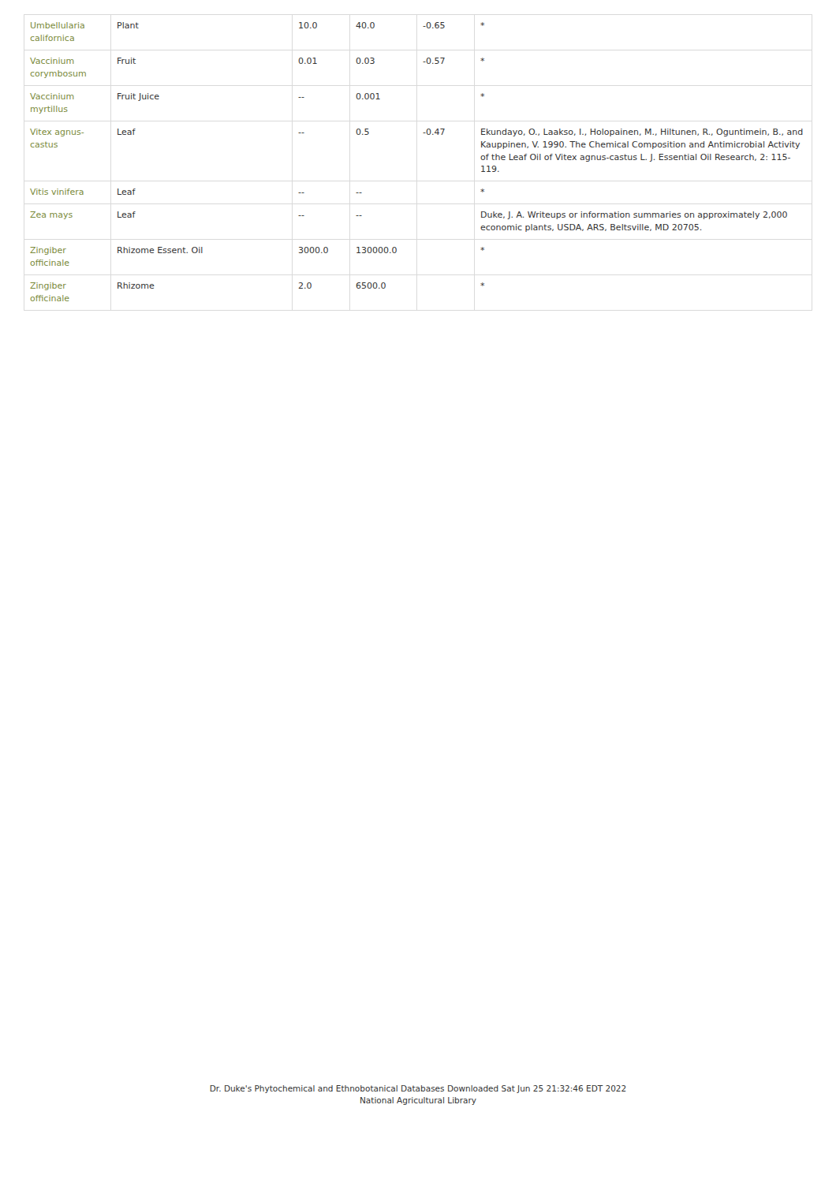| Umbellularia californica | Plant | 10.0 | 40.0 | -0.65 | * |
| Vaccinium corymbosum | Fruit | 0.01 | 0.03 | -0.57 | * |
| Vaccinium myrtillus | Fruit Juice | -- | 0.001 | | * |
| Vitex agnus-castus | Leaf | -- | 0.5 | -0.47 | Ekundayo, O., Laakso, I., Holopainen, M., Hiltunen, R., Oguntimein, B., and Kauppinen, V. 1990. The Chemical Composition and Antimicrobial Activity of the Leaf Oil of Vitex agnus-castus L. J. Essential Oil Research, 2: 115-119. |
| Vitis vinifera | Leaf | -- | -- | | * |
| Zea mays | Leaf | -- | -- | | Duke, J. A. Writeups or information summaries on approximately 2,000 economic plants, USDA, ARS, Beltsville, MD 20705. |
| Zingiber officinale | Rhizome Essent. Oil | 3000.0 | 130000.0 | | * |
| Zingiber officinale | Rhizome | 2.0 | 6500.0 | | * |
Dr. Duke's Phytochemical and Ethnobotanical Databases Downloaded Sat Jun 25 21:32:46 EDT 2022
National Agricultural Library